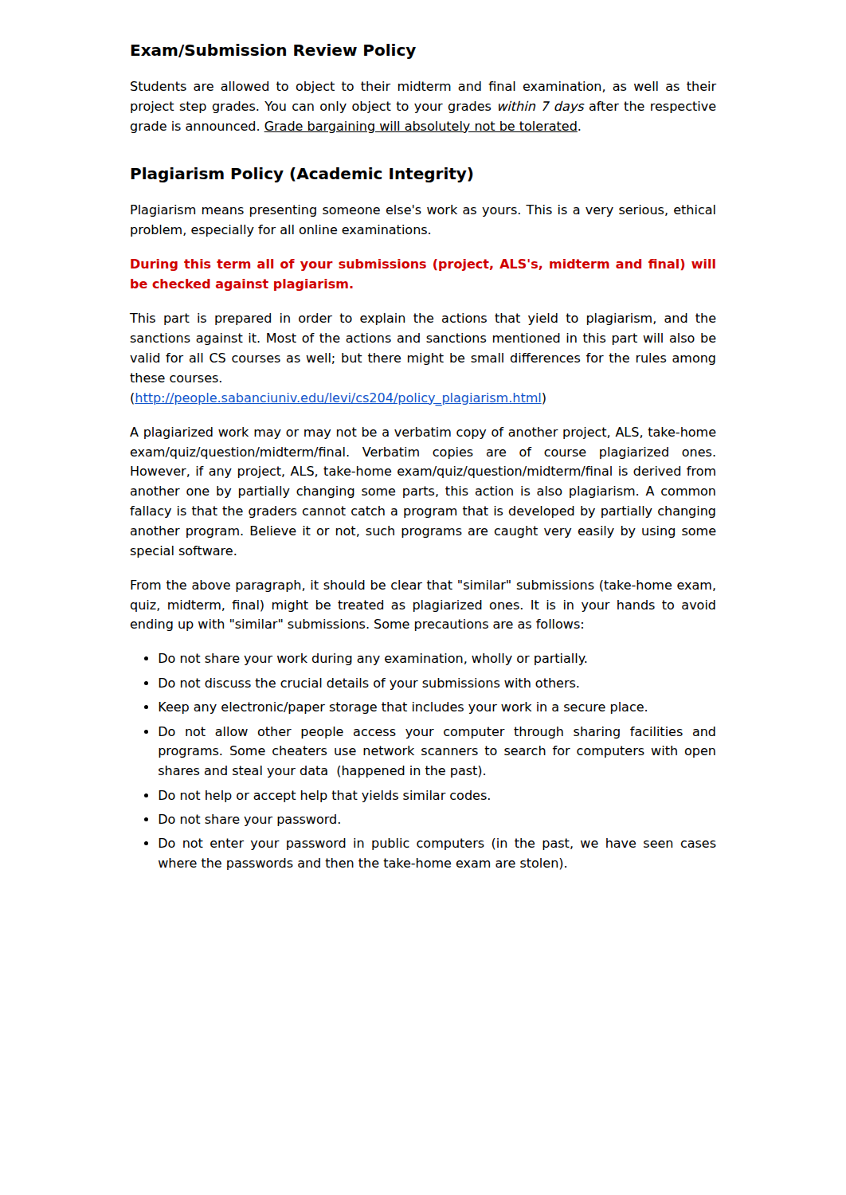Exam/Submission Review Policy
Students are allowed to object to their midterm and final examination, as well as their project step grades. You can only object to your grades within 7 days after the respective grade is announced. Grade bargaining will absolutely not be tolerated.
Plagiarism Policy (Academic Integrity)
Plagiarism means presenting someone else's work as yours. This is a very serious, ethical problem, especially for all online examinations.
During this term all of your submissions (project, ALS's, midterm and final) will be checked against plagiarism.
This part is prepared in order to explain the actions that yield to plagiarism, and the sanctions against it. Most of the actions and sanctions mentioned in this part will also be valid for all CS courses as well; but there might be small differences for the rules among these courses.
(http://people.sabanciuniv.edu/levi/cs204/policy_plagiarism.html)
A plagiarized work may or may not be a verbatim copy of another project, ALS, take-home exam/quiz/question/midterm/final. Verbatim copies are of course plagiarized ones. However, if any project, ALS, take-home exam/quiz/question/midterm/final is derived from another one by partially changing some parts, this action is also plagiarism. A common fallacy is that the graders cannot catch a program that is developed by partially changing another program. Believe it or not, such programs are caught very easily by using some special software.
From the above paragraph, it should be clear that "similar" submissions (take-home exam, quiz, midterm, final) might be treated as plagiarized ones. It is in your hands to avoid ending up with "similar" submissions. Some precautions are as follows:
Do not share your work during any examination, wholly or partially.
Do not discuss the crucial details of your submissions with others.
Keep any electronic/paper storage that includes your work in a secure place.
Do not allow other people access your computer through sharing facilities and programs. Some cheaters use network scanners to search for computers with open shares and steal your data (happened in the past).
Do not help or accept help that yields similar codes.
Do not share your password.
Do not enter your password in public computers (in the past, we have seen cases where the passwords and then the take-home exam are stolen).